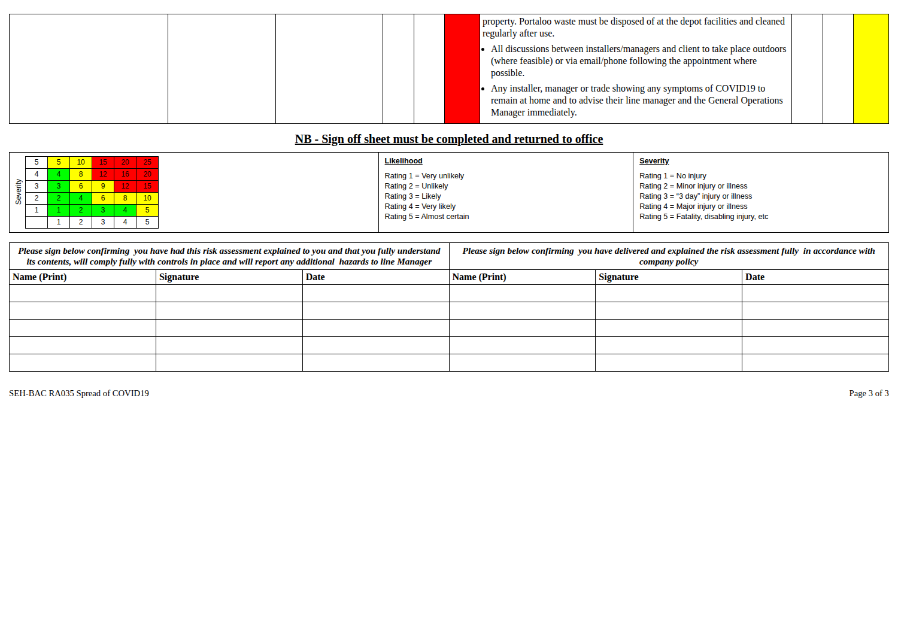| | | | | | | property. Portaloo waste must be disposed of at the depot facilities and cleaned regularly after use. All discussions between installers/managers and client to take place outdoors (where feasible) or via email/phone following the appointment where possible. Any installer, manager or trade showing any symptoms of COVID19 to remain at home and to advise their line manager and the General Operations Manager immediately. | | | |
NB - Sign off sheet must be completed and returned to office
Severity
| 5 | 5 | 10 | 15 | 20 | 25 |
| 4 | 4 | 8 | 12 | 16 | 20 |
| 3 | 3 | 6 | 9 | 12 | 15 |
| 2 | 2 | 4 | 6 | 8 | 10 |
| 1 | 1 | 2 | 3 | 4 | 5 |
| | 1 | 2 | 3 | 4 | 5 |
Likelihood
Rating 1 = Very unlikely
Rating 2 = Unlikely
Rating 3 = Likely
Rating 4 = Very likely
Rating 5 = Almost certain
Severity
Rating 1 = No injury
Rating 2 = Minor injury or illness
Rating 3 = “3 day” injury or illness
Rating 4 = Major injury or illness
Rating 5 = Fatality, disabling injury, etc
| Please sign below confirming you have had this risk assessment explained to you and that you fully understand its contents, will comply fully with controls in place and will report any additional hazards to line Manager | Please sign below confirming you have delivered and explained the risk assessment fully in accordance with company policy |
| Name (Print) | Signature | Date | Name (Print) | Signature | Date |
SEH-BAC RA035 Spread of COVID19
Page 3 of 3